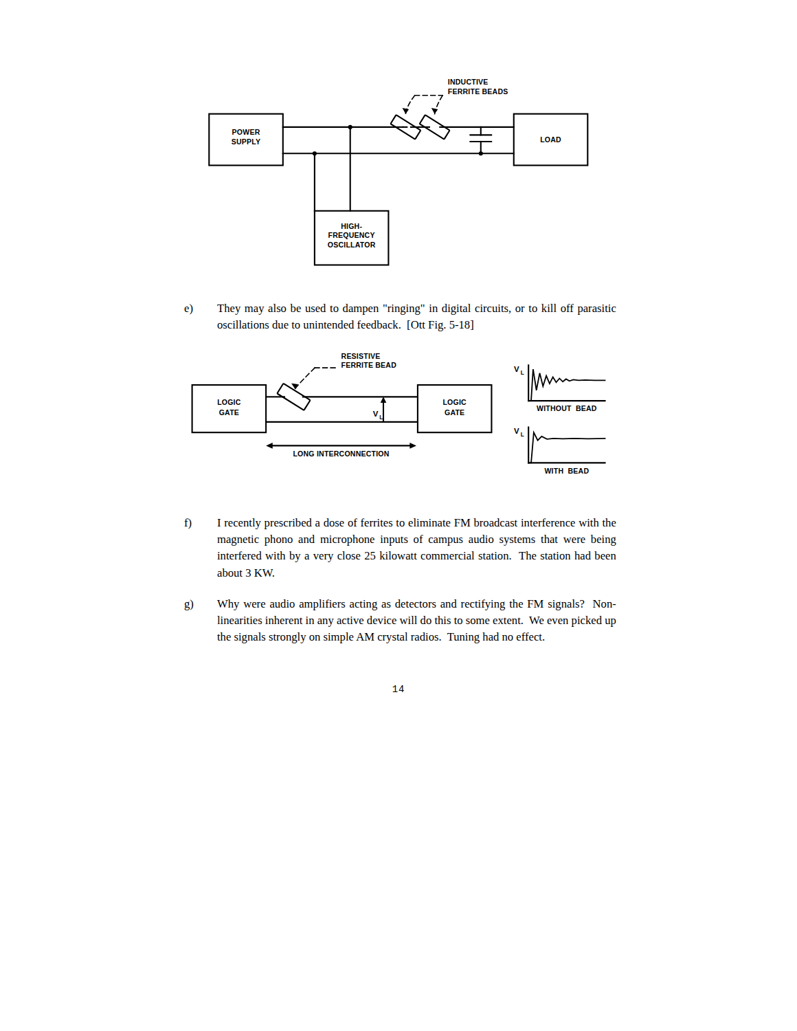POWER SUPPLY LOAD HIGH- FREQUENCY OSCILLATOR INDUCTIVE FERRITE BEADS
e)
They may also be used to dampen "ringing" in digital circuits, or to kill off parasitic oscillations due to unintended feedback. [Ott Fig. 5-18]
LOGIC GATE LOGIC GATE RESISTIVE FERRITE BEAD LONG INTERCONNECTION V L V L V L WITHOUT BEAD WITH BEAD
f)
I recently prescribed a dose of ferrites to eliminate FM broadcast interference with the magnetic phono and microphone inputs of campus audio systems that were being interfered with by a very close 25 kilowatt commercial station. The station had been about 3 KW.
g)
Why were audio amplifiers acting as detectors and rectifying the FM signals? Non-linearities inherent in any active device will do this to some extent. We even picked up the signals strongly on simple AM crystal radios. Tuning had no effect.
14